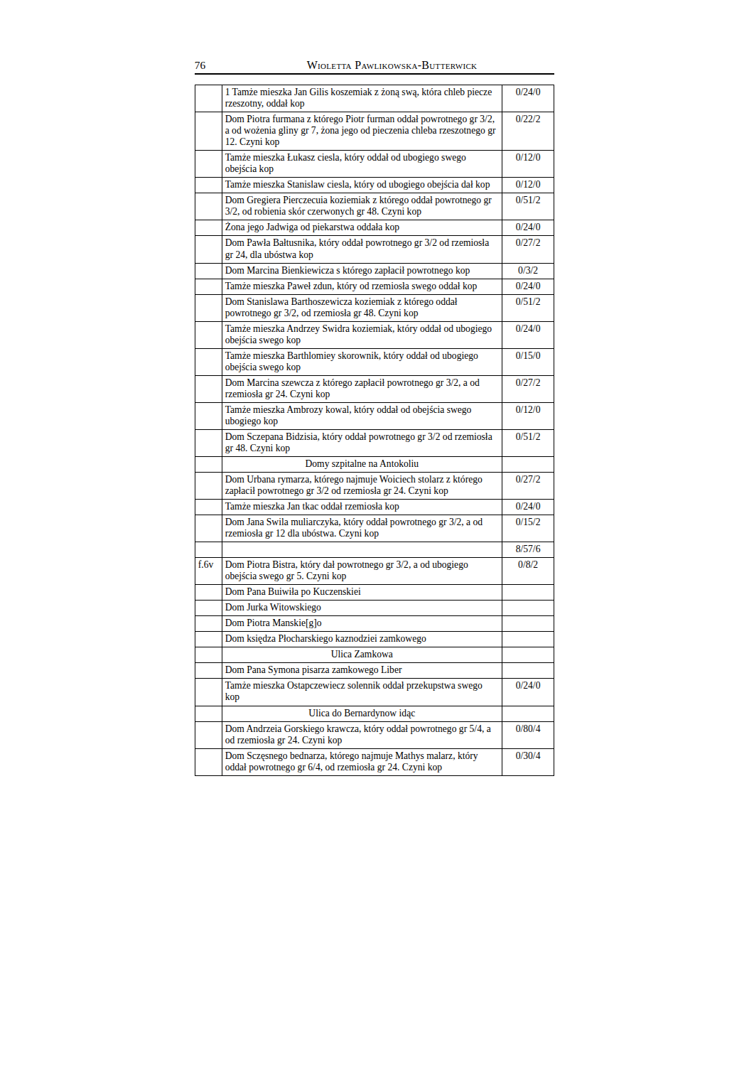76
Wioletta Pawlikowska-Butterwick
| | 1 Tamże mieszka Jan Gilis koszemiak z żoną swą, która chleb piecze rzeszotny, oddał kop | 0/24/0 |
| | Dom Piotra furmana z którego Piotr furman oddał powrotnego gr 3/2, a od wożenia gliny gr 7, żona jego od pieczenia chleba rzeszotnego gr 12. Czyni kop | 0/22/2 |
| | Tamże mieszka Łukasz ciesla, który oddał od ubogiego swego obejścia kop | 0/12/0 |
| | Tamże mieszka Stanislaw ciesla, który od ubogiego obejścia dał kop | 0/12/0 |
| | Dom Gregiera Pierczecuia koziemiak z którego oddał powrotnego gr 3/2, od robienia skór czerwonych gr 48. Czyni kop | 0/51/2 |
| | Żona jego Jadwiga od piekarstwa oddała kop | 0/24/0 |
| | Dom Pawła Bałtusnika, który oddał powrotnego gr 3/2 od rzemiosła gr 24, dla ubóstwa kop | 0/27/2 |
| | Dom Marcina Bienkiewicza s którego zapłacił powrotnego kop | 0/3/2 |
| | Tamże mieszka Paweł zdun, który od rzemiosła swego oddał kop | 0/24/0 |
| | Dom Stanislawa Barthoszewicza koziemiak z którego oddał powrotnego gr 3/2, od rzemiosła gr 48. Czyni kop | 0/51/2 |
| | Tamże mieszka Andrzey Swidra koziemiak, który oddał od ubogiego obejścia swego kop | 0/24/0 |
| | Tamże mieszka Barthlomiey skorownik, który oddał od ubogiego obejścia swego kop | 0/15/0 |
| | Dom Marcina szewcza z którego zapłacił powrotnego gr 3/2, a od rzemiosła gr 24. Czyni kop | 0/27/2 |
| | Tamże mieszka Ambrozy kowal, który oddał od obejścia swego ubogiego kop | 0/12/0 |
| | Dom Sczepana Bidzisia, który oddał powrotnego gr 3/2 od rzemiosła gr 48. Czyni kop | 0/51/2 |
| | Domy szpitalne na Antokoliu | |
| | Dom Urbana rymarza, którego najmuje Woiciech stolarz z którego zapłacił powrotnego gr 3/2 od rzemiosła gr 24. Czyni kop | 0/27/2 |
| | Tamże mieszka Jan tkac oddał rzemiosła kop | 0/24/0 |
| | Dom Jana Swila muliarczyka, który oddał powrotnego gr 3/2, a od rzemiosła gr 12 dla ubóstwa. Czyni kop | 0/15/2 |
| | | 8/57/6 |
| f.6v | Dom Piotra Bistra, który dał powrotnego gr 3/2, a od ubogiego obejścia swego gr 5. Czyni kop | 0/8/2 |
| | Dom Pana Buiwiła po Kuczenskiei | |
| | Dom Jurka Witowskiego | |
| | Dom Piotra Manskie[g]o | |
| | Dom księdza Płocharskiego kaznodziei zamkowego | |
| | Ulica Zamkowa | |
| | Dom Pana Symona pisarza zamkowego Liber | |
| | Tamże mieszka Ostapczewiecz solennik oddał przekupstwa swego kop | 0/24/0 |
| | Ulica do Bernardynow idąc | |
| | Dom Andrzeia Gorskiego krawcza, który oddał powrotnego gr 5/4, a od rzemiosła gr 24. Czyni kop | 0/80/4 |
| | Dom Sczęsnego bednarza, którego najmuje Mathys malarz, który oddał powrotnego gr 6/4, od rzemiosła gr 24. Czyni kop | 0/30/4 |